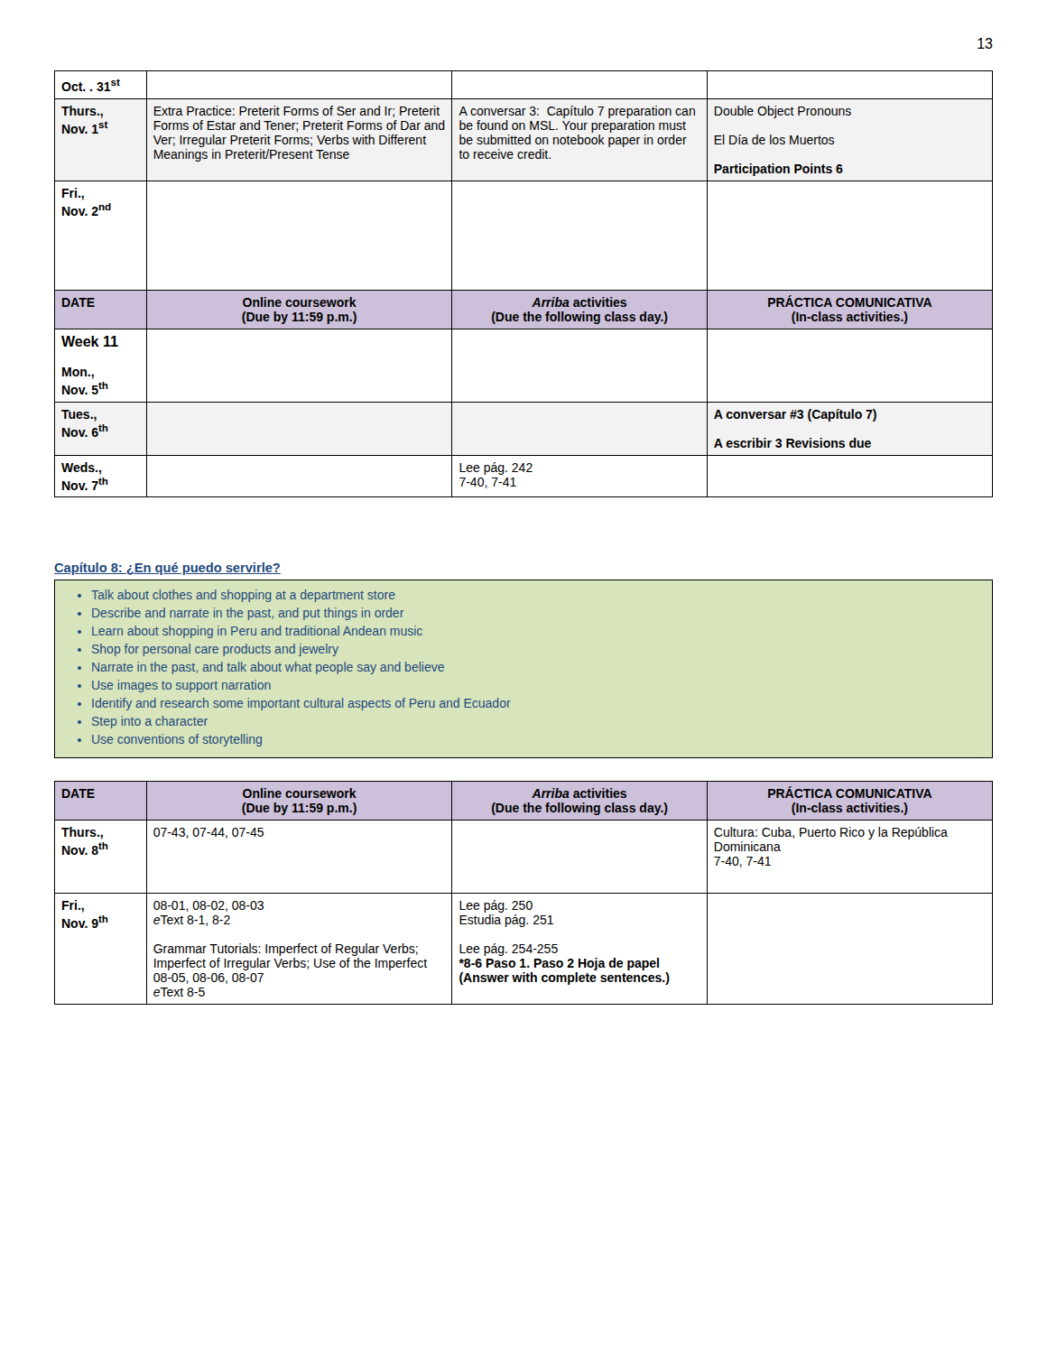13
| Oct. . 31 st | | | |
| Thurs., Nov. 1 st | Extra Practice: Preterit Forms of Ser and Ir; Preterit Forms of Estar and Tener; Preterit Forms of Dar and Ver; Irregular Preterit Forms; Verbs with Different Meanings in Preterit/Present Tense | A conversar 3: Capítulo 7 preparation can be found on MSL. Your preparation must be submitted on notebook paper in order to receive credit. | Double Object Pronouns El Día de los Muertos Participation Points 6 |
| Fri., Nov. 2 nd | | | |
| DATE | Online coursework (Due by 11:59 p.m.) | Arriba activities (Due the following class day.) | PRÁCTICA COMUNICATIVA (In-class activities.) |
| Week 11 Mon., Nov. 5 th | | | |
| Tues., Nov. 6 th | | | A conversar #3 (Capítulo 7) A escribir 3 Revisions due |
| Weds., Nov. 7 th | | Lee pág. 242 7-40, 7-41 | |
Capítulo 8: ¿En qué puedo servirle?
Talk about clothes and shopping at a department store
Describe and narrate in the past, and put things in order
Learn about shopping in Peru and traditional Andean music
Shop for personal care products and jewelry
Narrate in the past, and talk about what people say and believe
Use images to support narration
Identify and research some important cultural aspects of Peru and Ecuador
Step into a character
Use conventions of storytelling
| DATE | Online coursework (Due by 11:59 p.m.) | Arriba activities (Due the following class day.) | PRÁCTICA COMUNICATIVA (In-class activities.) |
| Thurs., Nov. 8 th | 07-43, 07-44, 07-45 | | Cultura: Cuba, Puerto Rico y la República Dominicana 7-40, 7-41 |
| Fri., Nov. 9 th | 08-01, 08-02, 08-03 e Text 8-1, 8-2 Grammar Tutorials: Imperfect of Regular Verbs; Imperfect of Irregular Verbs; Use of the Imperfect 08-05, 08-06, 08-07 e Text 8-5 | Lee pág. 250 Estudia pág. 251 Lee pág. 254-255 *8-6 Paso 1. Paso 2 Hoja de papel (Answer with complete sentences.) | |